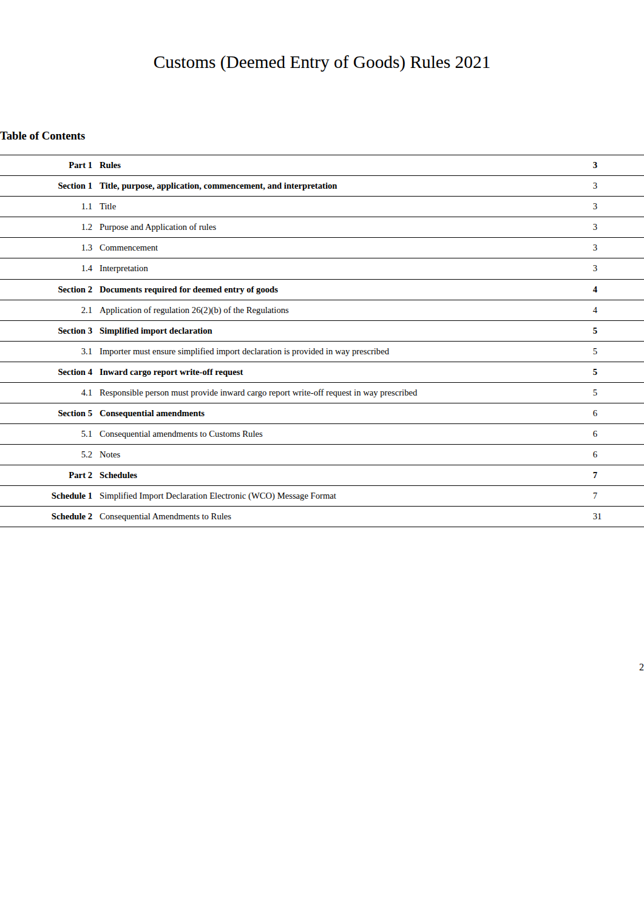Customs (Deemed Entry of Goods) Rules 2021
Table of Contents
| Part 1 | Rules | 3 |
| Section 1 | Title, purpose, application, commencement, and interpretation | 3 |
| 1.1 | Title | 3 |
| 1.2 | Purpose and Application of rules | 3 |
| 1.3 | Commencement | 3 |
| 1.4 | Interpretation | 3 |
| Section 2 | Documents required for deemed entry of goods | 4 |
| 2.1 | Application of regulation 26(2)(b) of the Regulations | 4 |
| Section 3 | Simplified import declaration | 5 |
| 3.1 | Importer must ensure simplified import declaration is provided in way prescribed | 5 |
| Section 4 | Inward cargo report write-off request | 5 |
| 4.1 | Responsible person must provide inward cargo report write-off request in way prescribed | 5 |
| Section 5 | Consequential amendments | 6 |
| 5.1 | Consequential amendments to Customs Rules | 6 |
| 5.2 | Notes | 6 |
| Part 2 | Schedules | 7 |
| Schedule 1 | Simplified Import Declaration Electronic (WCO) Message Format | 7 |
| Schedule 2 | Consequential Amendments to Rules | 31 |
2